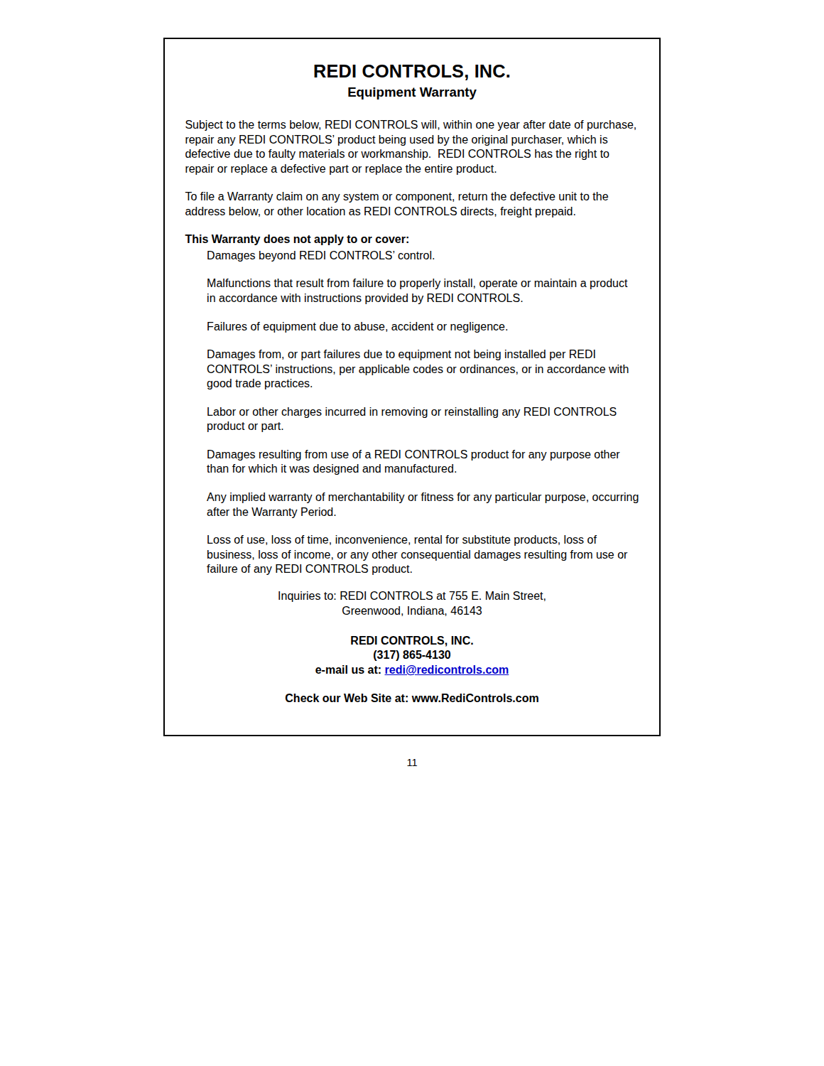REDI CONTROLS, INC.
Equipment Warranty
Subject to the terms below, REDI CONTROLS will, within one year after date of purchase, repair any REDI CONTROLS’ product being used by the original purchaser, which is defective due to faulty materials or workmanship. REDI CONTROLS has the right to repair or replace a defective part or replace the entire product.
To file a Warranty claim on any system or component, return the defective unit to the address below, or other location as REDI CONTROLS directs, freight prepaid.
This Warranty does not apply to or cover:
Damages beyond REDI CONTROLS’ control.
Malfunctions that result from failure to properly install, operate or maintain a product in accordance with instructions provided by REDI CONTROLS.
Failures of equipment due to abuse, accident or negligence.
Damages from, or part failures due to equipment not being installed per REDI CONTROLS’ instructions, per applicable codes or ordinances, or in accordance with good trade practices.
Labor or other charges incurred in removing or reinstalling any REDI CONTROLS product or part.
Damages resulting from use of a REDI CONTROLS product for any purpose other than for which it was designed and manufactured.
Any implied warranty of merchantability or fitness for any particular purpose, occurring after the Warranty Period.
Loss of use, loss of time, inconvenience, rental for substitute products, loss of business, loss of income, or any other consequential damages resulting from use or failure of any REDI CONTROLS product.
Inquiries to: REDI CONTROLS at 755 E. Main Street,
Greenwood, Indiana, 46143
REDI CONTROLS, INC.
(317) 865-4130
e-mail us at: redi@redicontrols.com
Check our Web Site at: www.RediControls.com
11